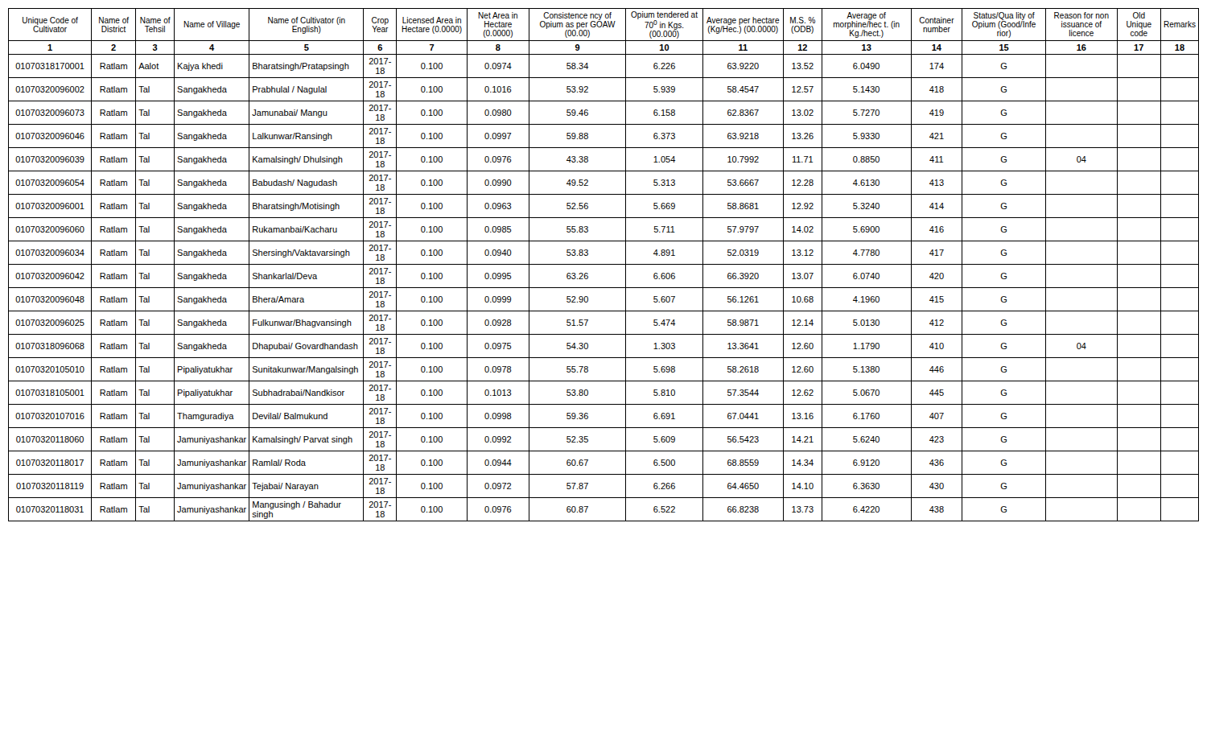| Unique Code of Cultivator | Name of District | Name of Tehsil | Name of Village | Name of Cultivator (in English) | Crop Year | Licensed Area in Hectare (0.0000) | Net Area in Hectare (0.0000) | Consistence ncy of Opium as per GOAW (00.00) | Opium tendered at 70 0 in Kgs. (00.000) | Average per hectare (Kg/Hec.) (00.0000) | M.S. % (ODB) | Average of morphine/hec t. (in Kg./hect.) | Container number | Status/Qua lity of Opium (Good/Infe rior) | Reason for non issuance of licence | Old Unique code | Remarks |
| --- | --- | --- | --- | --- | --- | --- | --- | --- | --- | --- | --- | --- | --- | --- | --- | --- | --- |
| 1 | 2 | 3 | 4 | 5 | 6 | 7 | 8 | 9 | 10 | 11 | 12 | 13 | 14 | 15 | 16 | 17 | 18 |
| 01070318170001 | Ratlam | Aalot | Kajya khedi | Bharatsingh/Pratapsingh | 2017-18 | 0.100 | 0.0974 | 58.34 | 6.226 | 63.9220 | 13.52 | 6.0490 | 174 | G | | | |
| 01070320096002 | Ratlam | Tal | Sangakheda | Prabhulal / Nagulal | 2017-18 | 0.100 | 0.1016 | 53.92 | 5.939 | 58.4547 | 12.57 | 5.1430 | 418 | G | | | |
| 01070320096073 | Ratlam | Tal | Sangakheda | Jamunabai/ Mangu | 2017-18 | 0.100 | 0.0980 | 59.46 | 6.158 | 62.8367 | 13.02 | 5.7270 | 419 | G | | | |
| 01070320096046 | Ratlam | Tal | Sangakheda | Lalkunwar/Ransingh | 2017-18 | 0.100 | 0.0997 | 59.88 | 6.373 | 63.9218 | 13.26 | 5.9330 | 421 | G | | | |
| 01070320096039 | Ratlam | Tal | Sangakheda | Kamalsingh/ Dhulsingh | 2017-18 | 0.100 | 0.0976 | 43.38 | 1.054 | 10.7992 | 11.71 | 0.8850 | 411 | G | 04 | | |
| 01070320096054 | Ratlam | Tal | Sangakheda | Babudash/ Nagudash | 2017-18 | 0.100 | 0.0990 | 49.52 | 5.313 | 53.6667 | 12.28 | 4.6130 | 413 | G | | | |
| 01070320096001 | Ratlam | Tal | Sangakheda | Bharatsingh/Motisingh | 2017-18 | 0.100 | 0.0963 | 52.56 | 5.669 | 58.8681 | 12.92 | 5.3240 | 414 | G | | | |
| 01070320096060 | Ratlam | Tal | Sangakheda | Rukamanbai/Kacharu | 2017-18 | 0.100 | 0.0985 | 55.83 | 5.711 | 57.9797 | 14.02 | 5.6900 | 416 | G | | | |
| 01070320096034 | Ratlam | Tal | Sangakheda | Shersingh/Vaktavarsingh | 2017-18 | 0.100 | 0.0940 | 53.83 | 4.891 | 52.0319 | 13.12 | 4.7780 | 417 | G | | | |
| 01070320096042 | Ratlam | Tal | Sangakheda | Shankarlal/Deva | 2017-18 | 0.100 | 0.0995 | 63.26 | 6.606 | 66.3920 | 13.07 | 6.0740 | 420 | G | | | |
| 01070320096048 | Ratlam | Tal | Sangakheda | Bhera/Amara | 2017-18 | 0.100 | 0.0999 | 52.90 | 5.607 | 56.1261 | 10.68 | 4.1960 | 415 | G | | | |
| 01070320096025 | Ratlam | Tal | Sangakheda | Fulkunwar/Bhagvansingh | 2017-18 | 0.100 | 0.0928 | 51.57 | 5.474 | 58.9871 | 12.14 | 5.0130 | 412 | G | | | |
| 01070318096068 | Ratlam | Tal | Sangakheda | Dhapubai/ Govardhandash | 2017-18 | 0.100 | 0.0975 | 54.30 | 1.303 | 13.3641 | 12.60 | 1.1790 | 410 | G | 04 | | |
| 01070320105010 | Ratlam | Tal | Pipaliyatukhar | Sunitakunwar/Mangalsingh | 2017-18 | 0.100 | 0.0978 | 55.78 | 5.698 | 58.2618 | 12.60 | 5.1380 | 446 | G | | | |
| 01070318105001 | Ratlam | Tal | Pipaliyatukhar | Subhadrabai/Nandkisor | 2017-18 | 0.100 | 0.1013 | 53.80 | 5.810 | 57.3544 | 12.62 | 5.0670 | 445 | G | | | |
| 01070320107016 | Ratlam | Tal | Thamguradiya | Devilal/ Balmukund | 2017-18 | 0.100 | 0.0998 | 59.36 | 6.691 | 67.0441 | 13.16 | 6.1760 | 407 | G | | | |
| 01070320118060 | Ratlam | Tal | Jamuniyashankar | Kamalsingh/ Parvat singh | 2017-18 | 0.100 | 0.0992 | 52.35 | 5.609 | 56.5423 | 14.21 | 5.6240 | 423 | G | | | |
| 01070320118017 | Ratlam | Tal | Jamuniyashankar | Ramlal/ Roda | 2017-18 | 0.100 | 0.0944 | 60.67 | 6.500 | 68.8559 | 14.34 | 6.9120 | 436 | G | | | |
| 01070320118119 | Ratlam | Tal | Jamuniyashankar | Tejabai/ Narayan | 2017-18 | 0.100 | 0.0972 | 57.87 | 6.266 | 64.4650 | 14.10 | 6.3630 | 430 | G | | | |
| 01070320118031 | Ratlam | Tal | Jamuniyashankar | Mangusingh / Bahadur singh | 2017-18 | 0.100 | 0.0976 | 60.87 | 6.522 | 66.8238 | 13.73 | 6.4220 | 438 | G | | | |